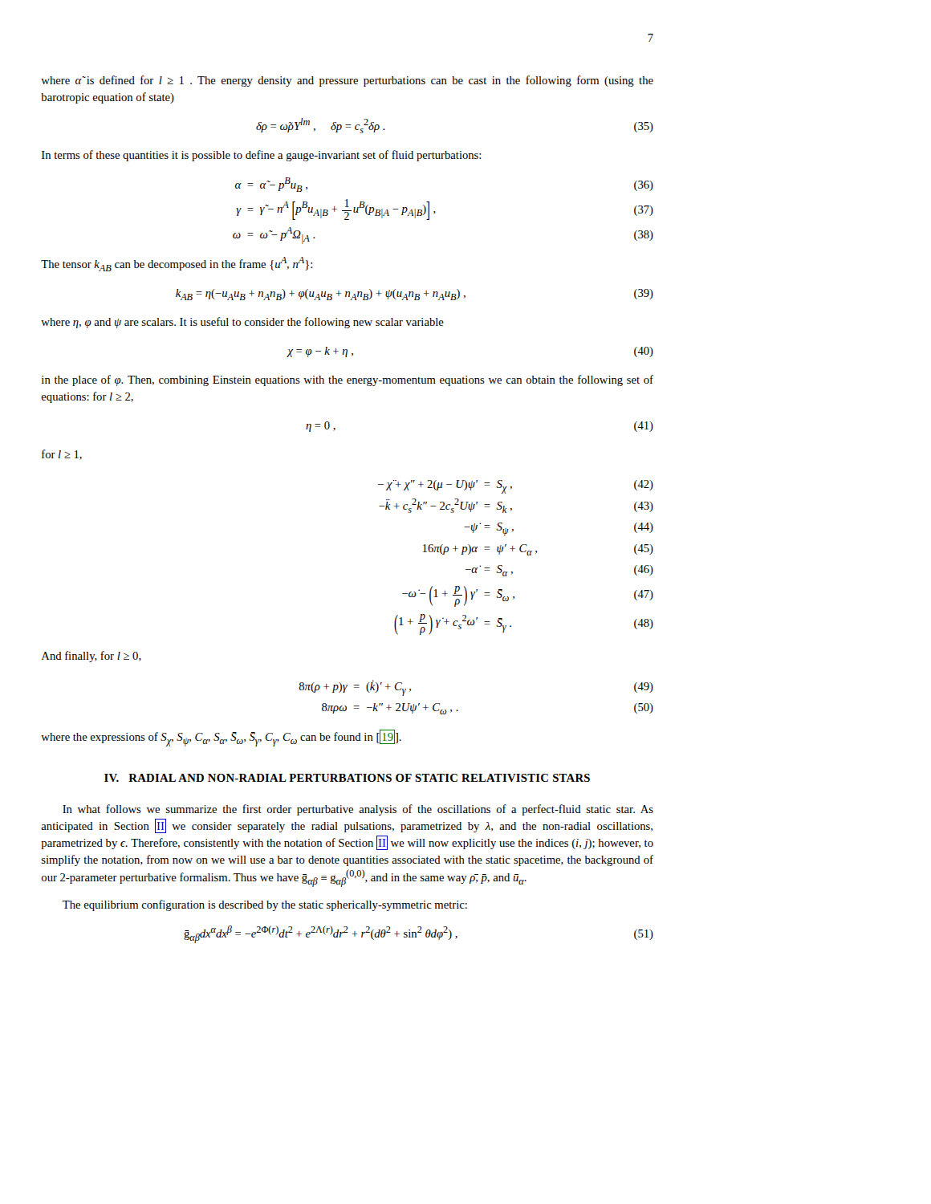7
where α̃ is defined for l ≥ 1 . The energy density and pressure perturbations can be cast in the following form (using the barotropic equation of state)
δρ = ω̃ρYlm , δp = cs2δρ .
(35)
In terms of these quantities it is possible to define a gauge-invariant set of fluid perturbations:
| | α | = | α̃ − p B u B , | (36) |
| | γ | = | γ̃ − n A [ p B u A/B + 1 2 u B ( p B/A − p A/B ) ] , | (37) |
| | ω | = | ω̃ − p A Ω /A . | (38) |
The tensor kAB can be decomposed in the frame {uA, nA}:
kAB = η(−uAuB + nAnB) + φ(uAuB + nAnB) + ψ(uAnB + nAuB) ,
(39)
where η, φ and ψ are scalars. It is useful to consider the following new scalar variable
χ = φ − k + η ,
(40)
in the place of φ. Then, combining Einstein equations with the energy-momentum equations we can obtain the following set of equations: for l ≥ 2,
η = 0 ,
(41)
for l ≥ 1,
| | − χ̈ + χ″ + 2( μ − U ) ψ′ | = | S χ , | (42) |
| | − k̈ + c s 2 k″ − 2 c s 2 Uψ′ | = | S k , | (43) |
| | − ψ̇ | = | S ψ , | (44) |
| | 16 π ( ρ + p ) α | = | ψ′ + C α , | (45) |
| | − α̇ | = | S α , | (46) |
| | − ω̇ − ( 1 + p ρ ) γ′ | = | S̄ ω , | (47) |
| | ( 1 + p ρ ) γ̇ + c s 2 ω′ | = | S̄ γ . | (48) |
And finally, for l ≥ 0,
| | 8 π ( ρ + p ) γ | = | ( k̇ ) ′ + C γ , | (49) |
| | 8 πρω | = | − k″ + 2 Uψ′ + C ω , . | (50) |
where the expressions of Sχ, Sψ, Cα, Sα, S̄ω, S̄γ, Cγ, Cω can be found in [19].
IV. Radial and non-radial perturbations of static relativistic stars
In what follows we summarize the first order perturbative analysis of the oscillations of a perfect-fluid static star. As anticipated in Section II we consider separately the radial pulsations, parametrized by λ, and the non-radial oscillations, parametrized by ϵ. Therefore, consistently with the notation of Section II we will now explicitly use the indices (i, j); however, to simplify the notation, from now on we will use a bar to denote quantities associated with the static spacetime, the background of our 2-parameter perturbative formalism. Thus we have ḡαβ ≡ gαβ(0,0), and in the same way ρ̄, p̄, and ūα.
The equilibrium configuration is described by the static spherically-symmetric metric:
ḡαβdxαdxβ = −e2Φ(r)dt2 + e2Λ(r)dr2 + r2(dθ2 + sin2 θdφ2) ,
(51)